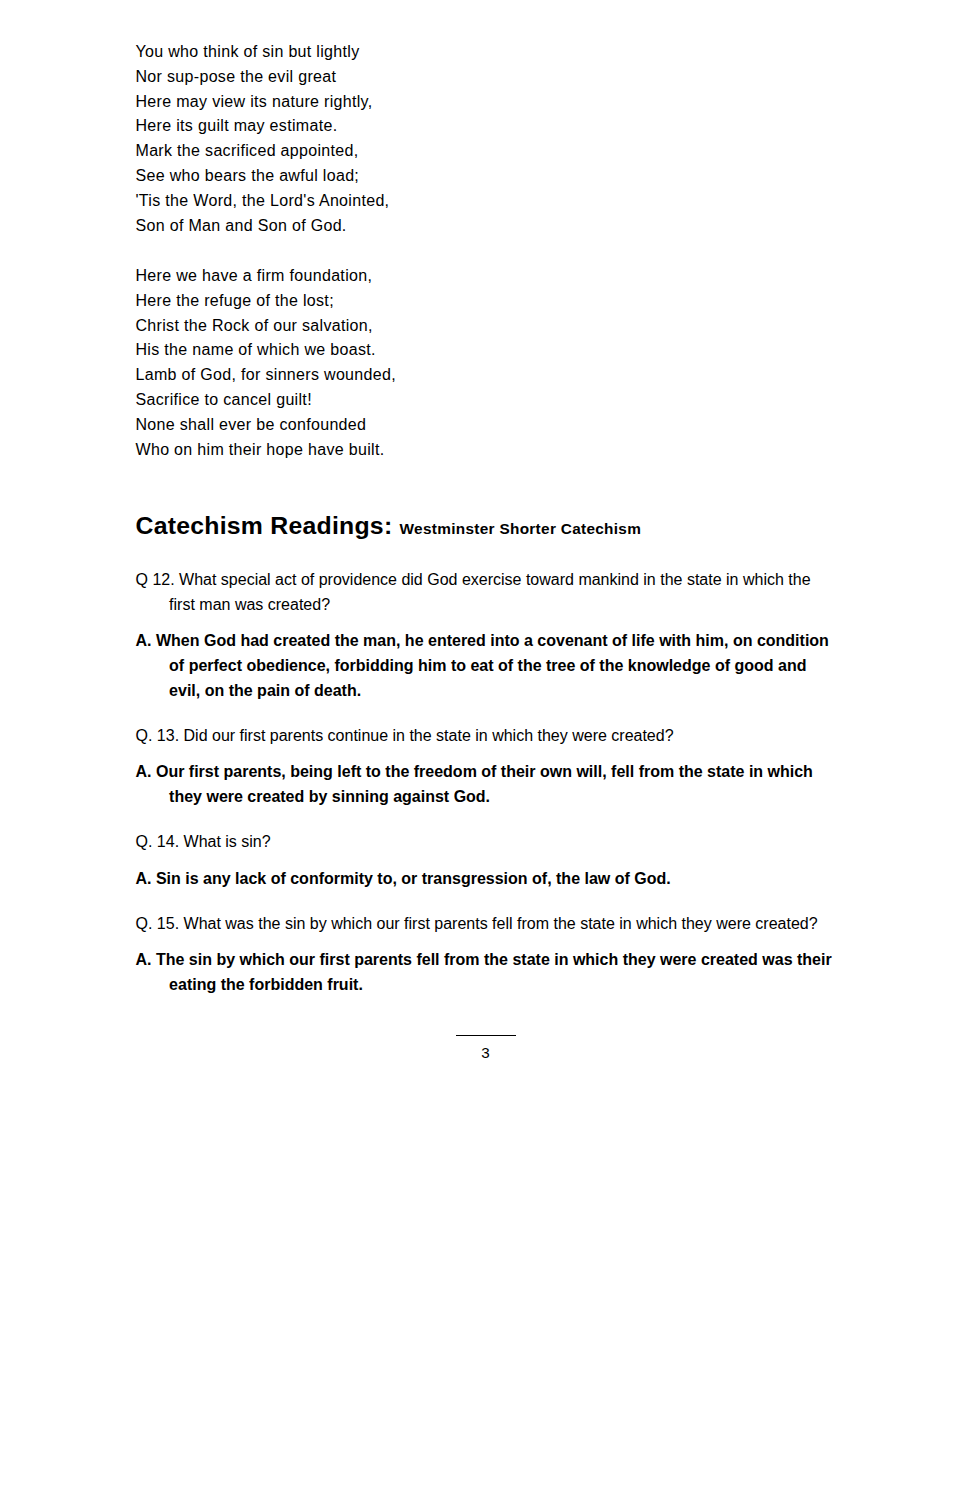You who think of sin but lightly
Nor sup-pose the evil great
Here may view its nature rightly,
Here its guilt may estimate.
Mark the sacrificed appointed,
See who bears the awful load;
'Tis the Word, the Lord's Anointed,
Son of Man and Son of God.
Here we have a firm foundation,
Here the refuge of the lost;
Christ the Rock of our salvation,
His the name of which we boast.
Lamb of God, for sinners wounded,
Sacrifice to cancel guilt!
None shall ever be confounded
Who on him their hope have built.
Catechism Readings: Westminster Shorter Catechism
Q 12. What special act of providence did God exercise toward mankind in the state in which the first man was created?
A. When God had created the man, he entered into a covenant of life with him, on condition of perfect obedience, forbidding him to eat of the tree of the knowledge of good and evil, on the pain of death.
Q. 13. Did our first parents continue in the state in which they were created?
A. Our first parents, being left to the freedom of their own will, fell from the state in which they were created by sinning against God.
Q. 14. What is sin?
A. Sin is any lack of conformity to, or transgression of, the law of God.
Q. 15. What was the sin by which our first parents fell from the state in which they were created?
A. The sin by which our first parents fell from the state in which they were created was their eating the forbidden fruit.
3